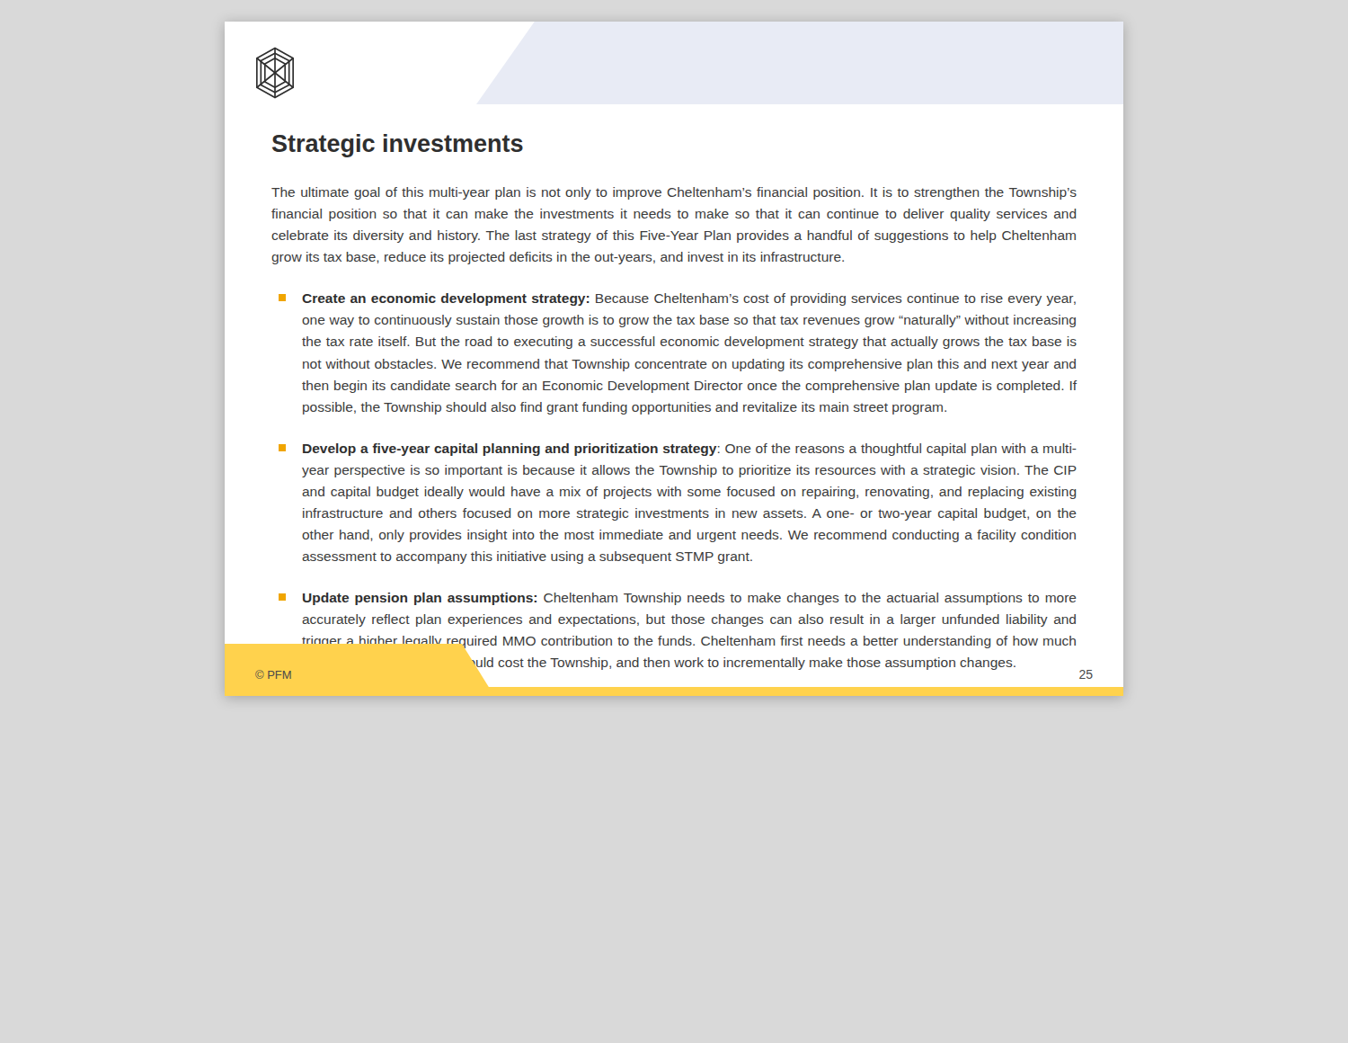Strategic investments
The ultimate goal of this multi-year plan is not only to improve Cheltenham’s financial position. It is to strengthen the Township’s financial position so that it can make the investments it needs to make so that it can continue to deliver quality services and celebrate its diversity and history. The last strategy of this Five-Year Plan provides a handful of suggestions to help Cheltenham grow its tax base, reduce its projected deficits in the out-years, and invest in its infrastructure.
Create an economic development strategy: Because Cheltenham’s cost of providing services continue to rise every year, one way to continuously sustain those growth is to grow the tax base so that tax revenues grow “naturally” without increasing the tax rate itself. But the road to executing a successful economic development strategy that actually grows the tax base is not without obstacles. We recommend that Township concentrate on updating its comprehensive plan this and next year and then begin its candidate search for an Economic Development Director once the comprehensive plan update is completed. If possible, the Township should also find grant funding opportunities and revitalize its main street program.
Develop a five-year capital planning and prioritization strategy: One of the reasons a thoughtful capital plan with a multi-year perspective is so important is because it allows the Township to prioritize its resources with a strategic vision. The CIP and capital budget ideally would have a mix of projects with some focused on repairing, renovating, and replacing existing infrastructure and others focused on more strategic investments in new assets. A one- or two-year capital budget, on the other hand, only provides insight into the most immediate and urgent needs. We recommend conducting a facility condition assessment to accompany this initiative using a subsequent STMP grant.
Update pension plan assumptions: Cheltenham Township needs to make changes to the actuarial assumptions to more accurately reflect plan experiences and expectations, but those changes can also result in a larger unfunded liability and trigger a higher legally required MMO contribution to the funds. Cheltenham first needs a better understanding of how much updating the assumption would cost the Township, and then work to incrementally make those assumption changes.
© PFM
25